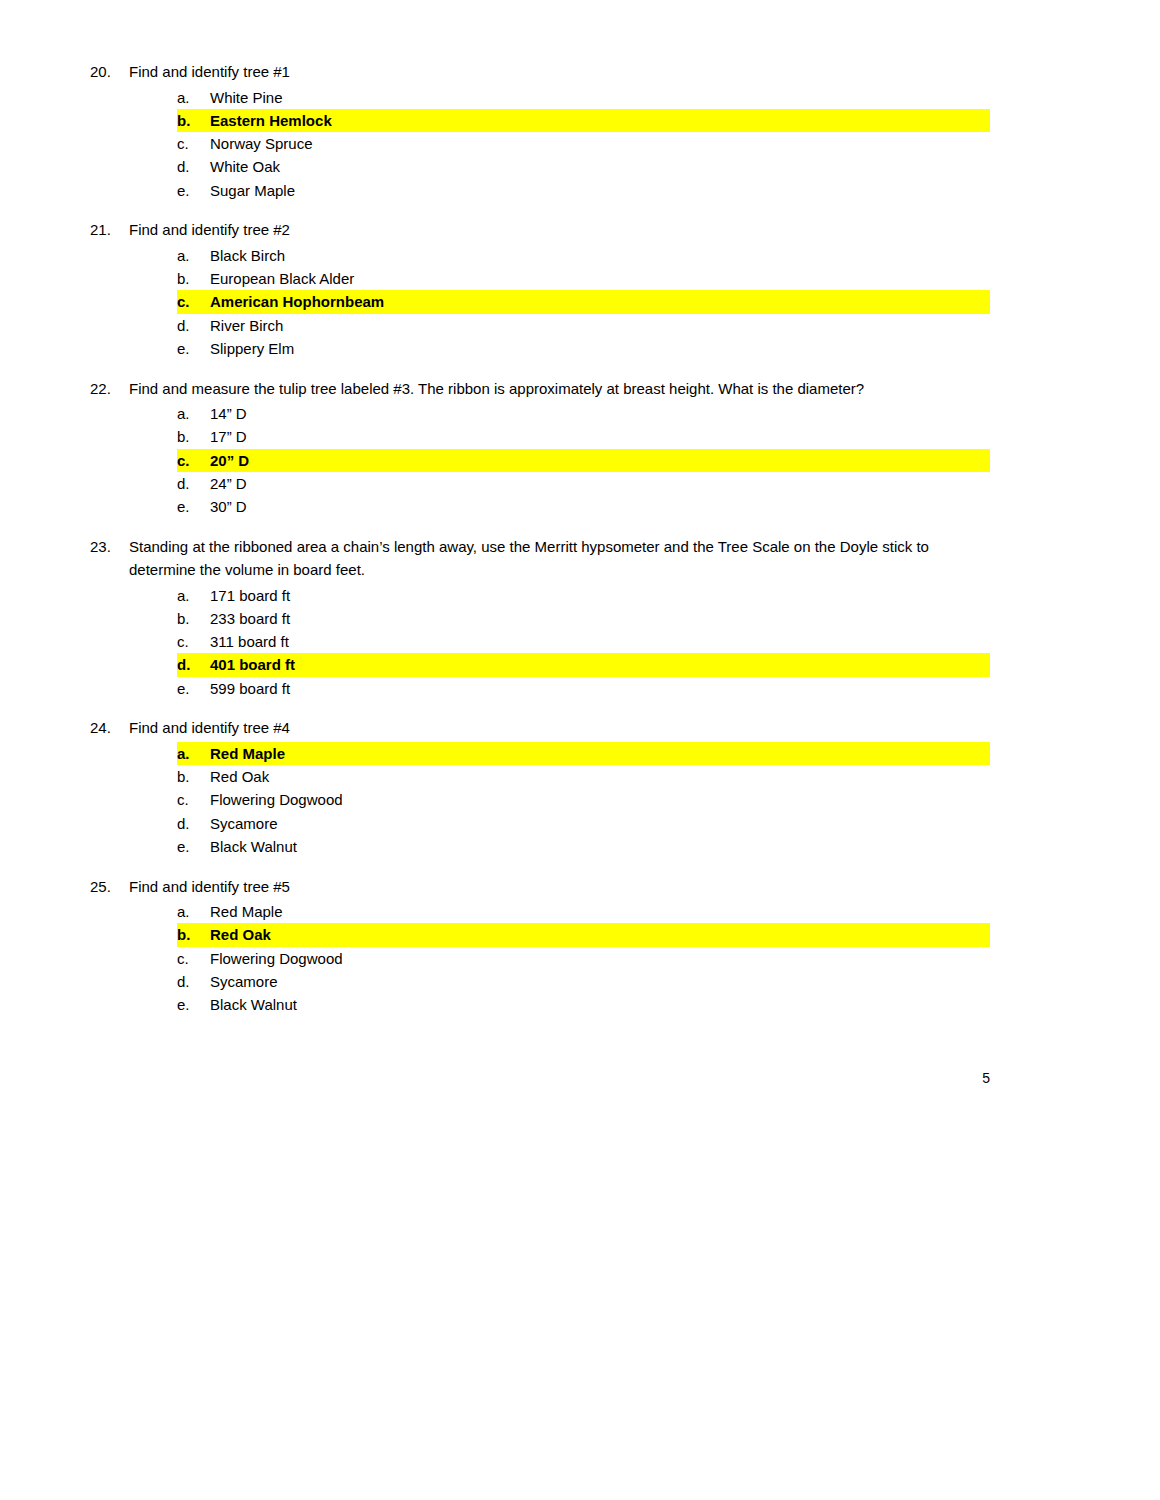Find and identify tree #1
White Pine
Eastern Hemlock
Norway Spruce
White Oak
Sugar Maple
Find and identify tree #2
Black Birch
European Black Alder
American Hophornbeam
River Birch
Slippery Elm
Find and measure the tulip tree labeled #3. The ribbon is approximately at breast height. What is the diameter?
14” D
17” D
20” D
24” D
30” D
Standing at the ribboned area a chain’s length away, use the Merritt hypsometer and the Tree Scale on the Doyle stick to determine the volume in board feet.
171 board ft
233 board ft
311 board ft
401 board ft
599 board ft
Find and identify tree #4
Red Maple
Red Oak
Flowering Dogwood
Sycamore
Black Walnut
Find and identify tree #5
Red Maple
Red Oak
Flowering Dogwood
Sycamore
Black Walnut
5